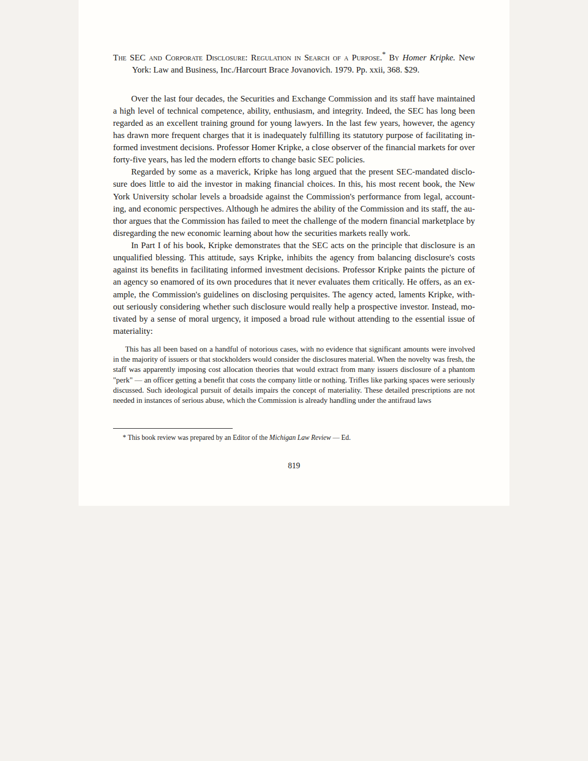The SEC and Corporate Disclosure: Regulation in Search of a Purpose.* By Homer Kripke. New York: Law and Business, Inc./Harcourt Brace Jovanovich. 1979. Pp. xxii, 368. $29.
Over the last four decades, the Securities and Exchange Commission and its staff have maintained a high level of technical competence, ability, enthusiasm, and integrity. Indeed, the SEC has long been regarded as an excellent training ground for young lawyers. In the last few years, however, the agency has drawn more frequent charges that it is inadequately fulfilling its statutory purpose of facilitating informed investment decisions. Professor Homer Kripke, a close observer of the financial markets for over forty-five years, has led the modern efforts to change basic SEC policies.
Regarded by some as a maverick, Kripke has long argued that the present SEC-mandated disclosure does little to aid the investor in making financial choices. In this, his most recent book, the New York University scholar levels a broadside against the Commission's performance from legal, accounting, and economic perspectives. Although he admires the ability of the Commission and its staff, the author argues that the Commission has failed to meet the challenge of the modern financial marketplace by disregarding the new economic learning about how the securities markets really work.
In Part I of his book, Kripke demonstrates that the SEC acts on the principle that disclosure is an unqualified blessing. This attitude, says Kripke, inhibits the agency from balancing disclosure's costs against its benefits in facilitating informed investment decisions. Professor Kripke paints the picture of an agency so enamored of its own procedures that it never evaluates them critically. He offers, as an example, the Commission's guidelines on disclosing perquisites. The agency acted, laments Kripke, without seriously considering whether such disclosure would really help a prospective investor. Instead, motivated by a sense of moral urgency, it imposed a broad rule without attending to the essential issue of materiality:
This has all been based on a handful of notorious cases, with no evidence that significant amounts were involved in the majority of issuers or that stockholders would consider the disclosures material. When the novelty was fresh, the staff was apparently imposing cost allocation theories that would extract from many issuers disclosure of a phantom "perk" — an officer getting a benefit that costs the company little or nothing. Trifles like parking spaces were seriously discussed. Such ideological pursuit of details impairs the concept of materiality. These detailed prescriptions are not needed in instances of serious abuse, which the Commission is already handling under the antifraud laws
* This book review was prepared by an Editor of the Michigan Law Review — Ed.
819